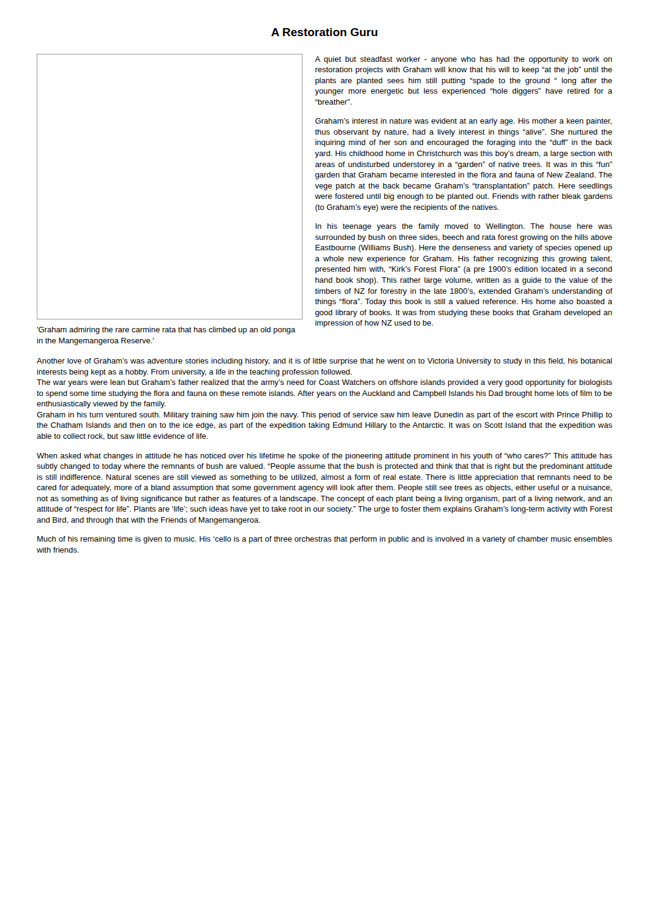A Restoration Guru
'Graham admiring the rare carmine rata that has climbed up an old ponga in the Mangemangeroa Reserve.'
A quiet but steadfast worker - anyone who has had the opportunity to work on restoration projects with Graham will know that his will to keep “at the job” until the plants are planted sees him still putting “spade to the ground “ long after the younger more energetic but less experienced “hole diggers” have retired for a “breather”.
Graham’s interest in nature was evident at an early age. His mother a keen painter, thus observant by nature, had a lively interest in things “alive”. She nurtured the inquiring mind of her son and encouraged the foraging into the “duff” in the back yard. His childhood home in Christchurch was this boy’s dream, a large section with areas of undisturbed understorey in a “garden” of native trees. It was in this “fun” garden that Graham became interested in the flora and fauna of New Zealand. The vege patch at the back became Graham’s “transplantation” patch. Here seedlings were fostered until big enough to be planted out. Friends with rather bleak gardens (to Graham’s eye) were the recipients of the natives.
In his teenage years the family moved to Wellington. The house here was surrounded by bush on three sides, beech and rata forest growing on the hills above Eastbourne (Williams Bush). Here the denseness and variety of species opened up a whole new experience for Graham. His father recognizing this growing talent, presented him with, “Kirk’s Forest Flora” (a pre 1900’s edition located in a second hand book shop). This rather large volume, written as a guide to the value of the timbers of NZ for forestry in the late 1800’s, extended Graham’s understanding of things “flora”. Today this book is still a valued reference. His home also boasted a good library of books. It was from studying these books that Graham developed an impression of how NZ used to be.
Another love of Graham’s was adventure stories including history, and it is of little surprise that he went on to Victoria University to study in this field, his botanical interests being kept as a hobby. From university, a life in the teaching profession followed.
The war years were lean but Graham’s father realized that the army’s need for Coast Watchers on offshore islands provided a very good opportunity for biologists to spend some time studying the flora and fauna on these remote islands. After years on the Auckland and Campbell Islands his Dad brought home lots of film to be enthusiastically viewed by the family.
Graham in his turn ventured south. Military training saw him join the navy. This period of service saw him leave Dunedin as part of the escort with Prince Phillip to the Chatham Islands and then on to the ice edge, as part of the expedition taking Edmund Hillary to the Antarctic. It was on Scott Island that the expedition was able to collect rock, but saw little evidence of life.
When asked what changes in attitude he has noticed over his lifetime he spoke of the pioneering attitude prominent in his youth of “who cares?” This attitude has subtly changed to today where the remnants of bush are valued. “People assume that the bush is protected and think that that is right but the predominant attitude is still indifference. Natural scenes are still viewed as something to be utilized, almost a form of real estate. There is little appreciation that remnants need to be cared for adequately, more of a bland assumption that some government agency will look after them. People still see trees as objects, either useful or a nuisance, not as something as of living significance but rather as features of a landscape. The concept of each plant being a living organism, part of a living network, and an attitude of “respect for life”. Plants are ‘life’; such ideas have yet to take root in our society.” The urge to foster them explains Graham’s long-term activity with Forest and Bird, and through that with the Friends of Mangemangeroa.
Much of his remaining time is given to music. His ‘cello is a part of three orchestras that perform in public and is involved in a variety of chamber music ensembles with friends.